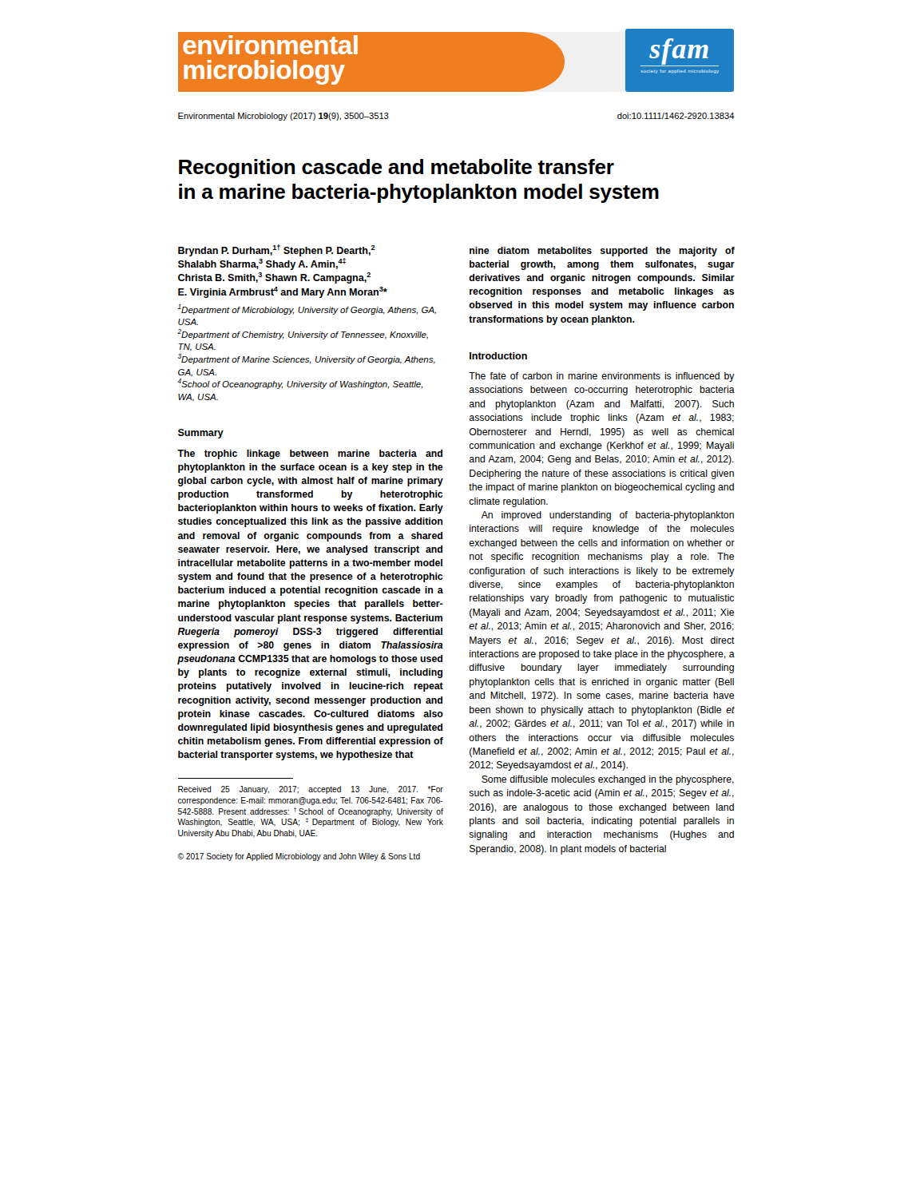environmental microbiology
sfam
society for applied microbiology
Environmental Microbiology (2017) 19(9), 3500–3513 doi:10.1111/1462-2920.13834
Recognition cascade and metabolite transfer
in a marine bacteria-phytoplankton model system
Bryndan P. Durham,1† Stephen P. Dearth,2
Shalabh Sharma,3 Shady A. Amin,4‡
Christa B. Smith,3 Shawn R. Campagna,2
E. Virginia Armbrust4 and Mary Ann Moran3*
1Department of Microbiology, University of Georgia, Athens, GA, USA.
2Department of Chemistry, University of Tennessee, Knoxville, TN, USA.
3Department of Marine Sciences, University of Georgia, Athens, GA, USA.
4School of Oceanography, University of Washington, Seattle, WA, USA.
Summary
The trophic linkage between marine bacteria and phytoplankton in the surface ocean is a key step in the global carbon cycle, with almost half of marine primary production transformed by heterotrophic bacterioplankton within hours to weeks of fixation. Early studies conceptualized this link as the passive addition and removal of organic compounds from a shared seawater reservoir. Here, we analysed transcript and intracellular metabolite patterns in a two-member model system and found that the presence of a heterotrophic bacterium induced a potential recognition cascade in a marine phytoplankton species that parallels better-understood vascular plant response systems. Bacterium Ruegeria pomeroyi DSS-3 triggered differential expression of >80 genes in diatom Thalassiosira pseudonana CCMP1335 that are homologs to those used by plants to recognize external stimuli, including proteins putatively involved in leucine-rich repeat recognition activity, second messenger production and protein kinase cascades. Co-cultured diatoms also downregulated lipid biosynthesis genes and upregulated chitin metabolism genes. From differential expression of bacterial transporter systems, we hypothesize that
Received 25 January, 2017; accepted 13 June, 2017. *For correspondence: E-mail: mmoran@uga.edu; Tel. 706-542-6481; Fax 706-542-5888. Present addresses: †School of Oceanography, University of Washington, Seattle, WA, USA; ‡Department of Biology, New York University Abu Dhabi, Abu Dhabi, UAE.
© 2017 Society for Applied Microbiology and John Wiley & Sons Ltd
nine diatom metabolites supported the majority of bacterial growth, among them sulfonates, sugar derivatives and organic nitrogen compounds. Similar recognition responses and metabolic linkages as observed in this model system may influence carbon transformations by ocean plankton.
Introduction
The fate of carbon in marine environments is influenced by associations between co-occurring heterotrophic bacteria and phytoplankton (Azam and Malfatti, 2007). Such associations include trophic links (Azam et al., 1983; Obernosterer and Herndl, 1995) as well as chemical communication and exchange (Kerkhof et al., 1999; Mayali and Azam, 2004; Geng and Belas, 2010; Amin et al., 2012). Deciphering the nature of these associations is critical given the impact of marine plankton on biogeochemical cycling and climate regulation.
An improved understanding of bacteria-phytoplankton interactions will require knowledge of the molecules exchanged between the cells and information on whether or not specific recognition mechanisms play a role. The configuration of such interactions is likely to be extremely diverse, since examples of bacteria-phytoplankton relationships vary broadly from pathogenic to mutualistic (Mayali and Azam, 2004; Seyedsayamdost et al., 2011; Xie et al., 2013; Amin et al., 2015; Aharonovich and Sher, 2016; Mayers et al., 2016; Segev et al., 2016). Most direct interactions are proposed to take place in the phycosphere, a diffusive boundary layer immediately surrounding phytoplankton cells that is enriched in organic matter (Bell and Mitchell, 1972). In some cases, marine bacteria have been shown to physically attach to phytoplankton (Bidle et al., 2002; Gärdes et al., 2011; van Tol et al., 2017) while in others the interactions occur via diffusible molecules (Manefield et al., 2002; Amin et al., 2012; 2015; Paul et al., 2012; Seyedsayamdost et al., 2014).
Some diffusible molecules exchanged in the phycosphere, such as indole-3-acetic acid (Amin et al., 2015; Segev et al., 2016), are analogous to those exchanged between land plants and soil bacteria, indicating potential parallels in signaling and interaction mechanisms (Hughes and Sperandio, 2008). In plant models of bacterial